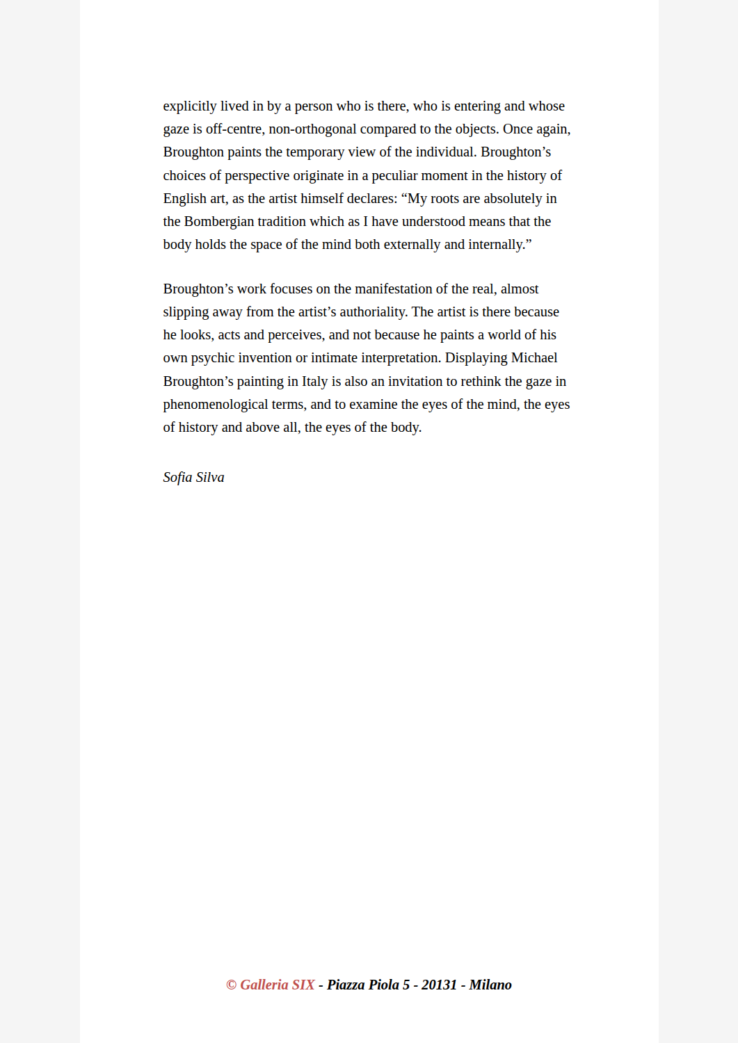explicitly lived in by a person who is there, who is entering and whose gaze is off-centre, non-orthogonal compared to the objects. Once again, Broughton paints the temporary view of the individual. Broughton’s choices of perspective originate in a peculiar moment in the history of English art, as the artist himself declares: “My roots are absolutely in the Bombergian tradition which as I have understood means that the body holds the space of the mind both externally and internally.”
Broughton’s work focuses on the manifestation of the real, almost slipping away from the artist’s authoriality. The artist is there because he looks, acts and perceives, and not because he paints a world of his own psychic invention or intimate interpretation. Displaying Michael Broughton’s painting in Italy is also an invitation to rethink the gaze in phenomenological terms, and to examine the eyes of the mind, the eyes of history and above all, the eyes of the body.
Sofia Silva
© Galleria SIX - Piazza Piola 5 - 20131 - Milano